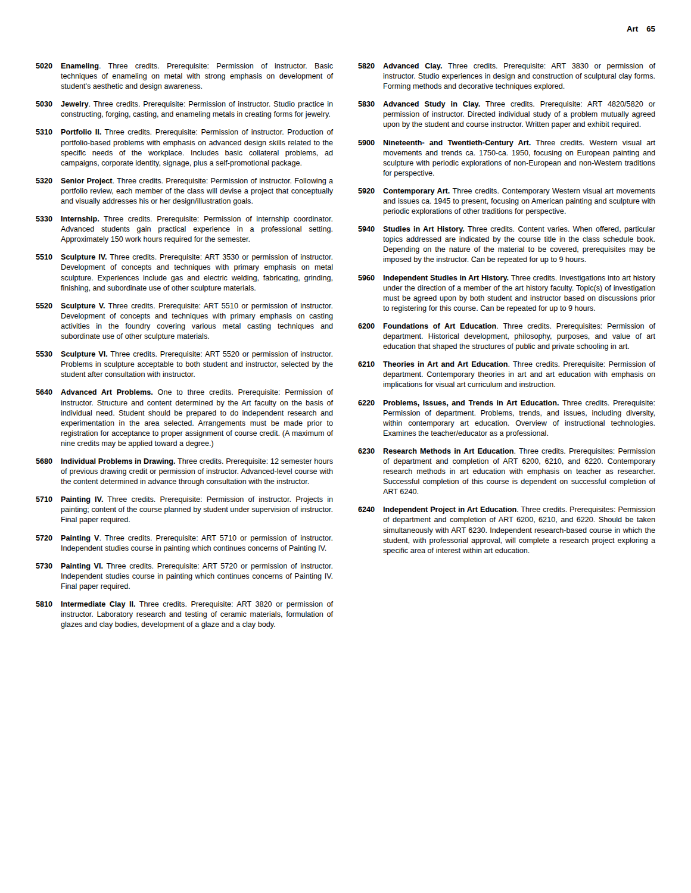Art65
5020
Enameling. Three credits. Prerequisite: Permission of instructor. Basic techniques of enameling on metal with strong emphasis on development of student's aesthetic and design awareness.
5030
Jewelry. Three credits. Prerequisite: Permission of instructor. Studio practice in constructing, forging, casting, and enameling metals in creating forms for jewelry.
5310
Portfolio II. Three credits. Prerequisite: Permission of instructor. Production of portfolio-based problems with emphasis on advanced design skills related to the specific needs of the workplace. Includes basic collateral problems, ad campaigns, corporate identity, signage, plus a self-promotional package.
5320
Senior Project. Three credits. Prerequisite: Permission of instructor. Following a portfolio review, each member of the class will devise a project that conceptually and visually addresses his or her design/illustration goals.
5330
Internship. Three credits. Prerequisite: Permission of internship coordinator. Advanced students gain practical experience in a professional setting. Approximately 150 work hours required for the semester.
5510
Sculpture IV. Three credits. Prerequisite: ART 3530 or permission of instructor. Development of concepts and techniques with primary emphasis on metal sculpture. Experiences include gas and electric welding, fabricating, grinding, finishing, and subordinate use of other sculpture materials.
5520
Sculpture V. Three credits. Prerequisite: ART 5510 or permission of instructor. Development of concepts and techniques with primary emphasis on casting activities in the foundry covering various metal casting techniques and subordinate use of other sculpture materials.
5530
Sculpture VI. Three credits. Prerequisite: ART 5520 or permission of instructor. Problems in sculpture acceptable to both student and instructor, selected by the student after consultation with instructor.
5640
Advanced Art Problems. One to three credits. Prerequisite: Permission of instructor. Structure and content determined by the Art faculty on the basis of individual need. Student should be prepared to do independent research and experimentation in the area selected. Arrangements must be made prior to registration for acceptance to proper assignment of course credit. (A maximum of nine credits may be applied toward a degree.)
5680
Individual Problems in Drawing. Three credits. Prerequisite: 12 semester hours of previous drawing credit or permission of instructor. Advanced-level course with the content determined in advance through consultation with the instructor.
5710
Painting IV. Three credits. Prerequisite: Permission of instructor. Projects in painting; content of the course planned by student under supervision of instructor. Final paper required.
5720
Painting V. Three credits. Prerequisite: ART 5710 or permission of instructor. Independent studies course in painting which continues concerns of Painting IV.
5730
Painting VI. Three credits. Prerequisite: ART 5720 or permission of instructor. Independent studies course in painting which continues concerns of Painting IV. Final paper required.
5810
Intermediate Clay II. Three credits. Prerequisite: ART 3820 or permission of instructor. Laboratory research and testing of ceramic materials, formulation of glazes and clay bodies, development of a glaze and a clay body.
5820
Advanced Clay. Three credits. Prerequisite: ART 3830 or permission of instructor. Studio experiences in design and construction of sculptural clay forms. Forming methods and decorative techniques explored.
5830
Advanced Study in Clay. Three credits. Prerequisite: ART 4820/5820 or permission of instructor. Directed individual study of a problem mutually agreed upon by the student and course instructor. Written paper and exhibit required.
5900
Nineteenth- and Twentieth-Century Art. Three credits. Western visual art movements and trends ca. 1750-ca. 1950, focusing on European painting and sculpture with periodic explorations of non-European and non-Western traditions for perspective.
5920
Contemporary Art. Three credits. Contemporary Western visual art movements and issues ca. 1945 to present, focusing on American painting and sculpture with periodic explorations of other traditions for perspective.
5940
Studies in Art History. Three credits. Content varies. When offered, particular topics addressed are indicated by the course title in the class schedule book. Depending on the nature of the material to be covered, prerequisites may be imposed by the instructor. Can be repeated for up to 9 hours.
5960
Independent Studies in Art History. Three credits. Investigations into art history under the direction of a member of the art history faculty. Topic(s) of investigation must be agreed upon by both student and instructor based on discussions prior to registering for this course. Can be repeated for up to 9 hours.
6200
Foundations of Art Education. Three credits. Prerequisites: Permission of department. Historical development, philosophy, purposes, and value of art education that shaped the structures of public and private schooling in art.
6210
Theories in Art and Art Education. Three credits. Prerequisite: Permission of department. Contemporary theories in art and art education with emphasis on implications for visual art curriculum and instruction.
6220
Problems, Issues, and Trends in Art Education. Three credits. Prerequisite: Permission of department. Problems, trends, and issues, including diversity, within contemporary art education. Overview of instructional technologies. Examines the teacher/educator as a professional.
6230
Research Methods in Art Education. Three credits. Prerequisites: Permission of department and completion of ART 6200, 6210, and 6220. Contemporary research methods in art education with emphasis on teacher as researcher. Successful completion of this course is dependent on successful completion of ART 6240.
6240
Independent Project in Art Education. Three credits. Prerequisites: Permission of department and completion of ART 6200, 6210, and 6220. Should be taken simultaneously with ART 6230. Independent research-based course in which the student, with professorial approval, will complete a research project exploring a specific area of interest within art education.